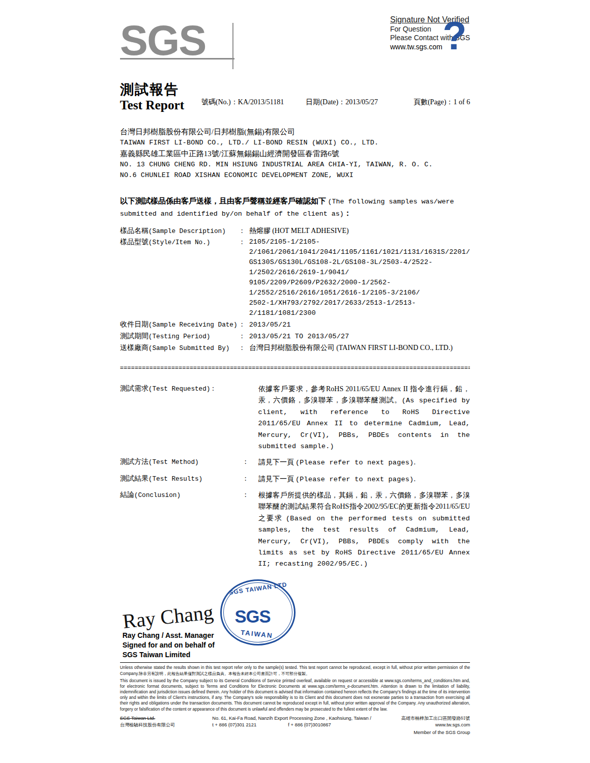Signature Not Verified
For Question
Please Contact with SGS
www.tw.sgs.com
?
SGS
測試報告
Test Report
號碼(No.)：KA/2013/51181 日期(Date)：2013/05/27
頁數(Page)：1 of 6
台灣日邦樹脂股份有限公司/日邦樹脂(無錫)有限公司
TAIWAN FIRST LI-BOND CO., LTD./ LI-BOND RESIN (WUXI) CO., LTD.
嘉義縣民雄工業區中正路13號/江蘇無錫錫山經濟開發區春雷路6號
NO. 13 CHUNG CHENG RD. MIN HSIUNG INDUSTRIAL AREA CHIA-YI, TAIWAN, R. O. C.
NO.6 CHUNLEI ROAD XISHAN ECONOMIC DEVELOPMENT ZONE, WUXI
以下測試樣品係由客戶送樣，且由客戶聲稱並經客戶確認如下 (The following samples was/were submitted and identified by/on behalf of the client as)：
| 樣品名稱 (Sample Description) | : | 熱熔膠 (HOT MELT ADHESIVE) |
| 樣品型號 (Style/Item No.) | : | 2105/2105-1/2105-2/1061/2061/1041/2041/1105/1161/1021/1131/1631S/2201/ GS130S/GS130L/GS108-2L/GS108-3L/2503-4/2522-1/2502/2616/2619-1/9041/ 9105/2209/P2609/P2632/2000-1/2562-1/2552/2516/2616/1051/2616-1/2105-3/2106/ 2502-1/XH793/2792/2017/2633/2513-1/2513-2/1181/1081/2300 |
| 收件日期 (Sample Receiving Date) | : | 2013/05/21 |
| 測試期間 (Testing Period) | : | 2013/05/21 TO 2013/05/27 |
| 送樣廠商 (Sample Submitted By) | : | 台灣日邦樹脂股份有限公司 (TAIWAN FIRST LI-BOND CO., LTD.) |
=========================================================================================================================
| 測試需求 (Test Requested) : | | 依據客戶要求，參考RoHS 2011/65/EU Annex II 指令進行鎘，鉛，汞，六價鉻，多溴聯苯，多溴聯苯醚測試。 (As specified by client, with reference to RoHS Directive 2011/65/EU Annex II to determine Cadmium, Lead, Mercury, Cr(VI), PBBs, PBDEs contents in the submitted sample.) |
| 測試方法 (Test Method) | : | 請見下一頁 (Please refer to next pages) . |
| 測試結果 (Test Results) | : | 請見下一頁 (Please refer to next pages) . |
| 結論 (Conclusion) | : | 根據客戶所提供的樣品，其鎘，鉛，汞，六價鉻，多溴聯苯，多溴聯苯醚的測試結果符合RoHS指令2002/95/EC的更新指令2011/65/EU之要求 (Based on the performed tests on submitted samples, the test results of Cadmium, Lead, Mercury, Cr(VI), PBBs, PBDEs comply with the limits as set by RoHS Directive 2011/65/EU Annex II; recasting 2002/95/EC.) |
Ray Chang
SGS TAIWAN LTD
SGS
TAIWAN
Ray Chang / Asst. Manager
Signed for and on behalf of
SGS Taiwan Limited
Unless otherwise stated the results shown in this test report refer only to the sample(s) tested. This test report cannot be reproduced, except in full, without prior written permission of the Company.除非另有說明，此報告結果僅對測試之樣品負責。本報告未經本公司書面許可，不可部分複製。
This document is issued by the Company subject to its General Conditions of Service printed overleaf, available on request or accessible at www.sgs.com/terms_and_conditions.htm and, for electronic format documents, subject to Terms and Conditions for Electronic Documents at www.sgs.com/terms_e-document.htm. Attention is drawn to the limitation of liability, indemnification and jurisdiction issues defined therein. Any holder of this document is advised that information contained hereon reflects the Company's findings at the time of its intervention only and within the limits of Client's instructions, if any. The Company's sole responsibility is to its Client and this document does not exonerate parties to a transaction from exercising all their rights and obligations under the transaction documents. This document cannot be reproduced except in full, without prior written approval of the Company. Any unauthorized alteration, forgery or falsification of the content or appearance of this document is unlawful and offenders may be prosecuted to the fullest extent of the law.
SGS Taiwan Ltd.
台灣檢驗科技股份有限公司
No. 61, Kai-Fa Road, Nanzih Export Processing Zone , Kaohsiung, Taiwan /
t + 886 (07)301 2121 f + 886 (07)3010867
高雄市楠梓加工出口區開發路61號
www.tw.sgs.com
Member of the SGS Group